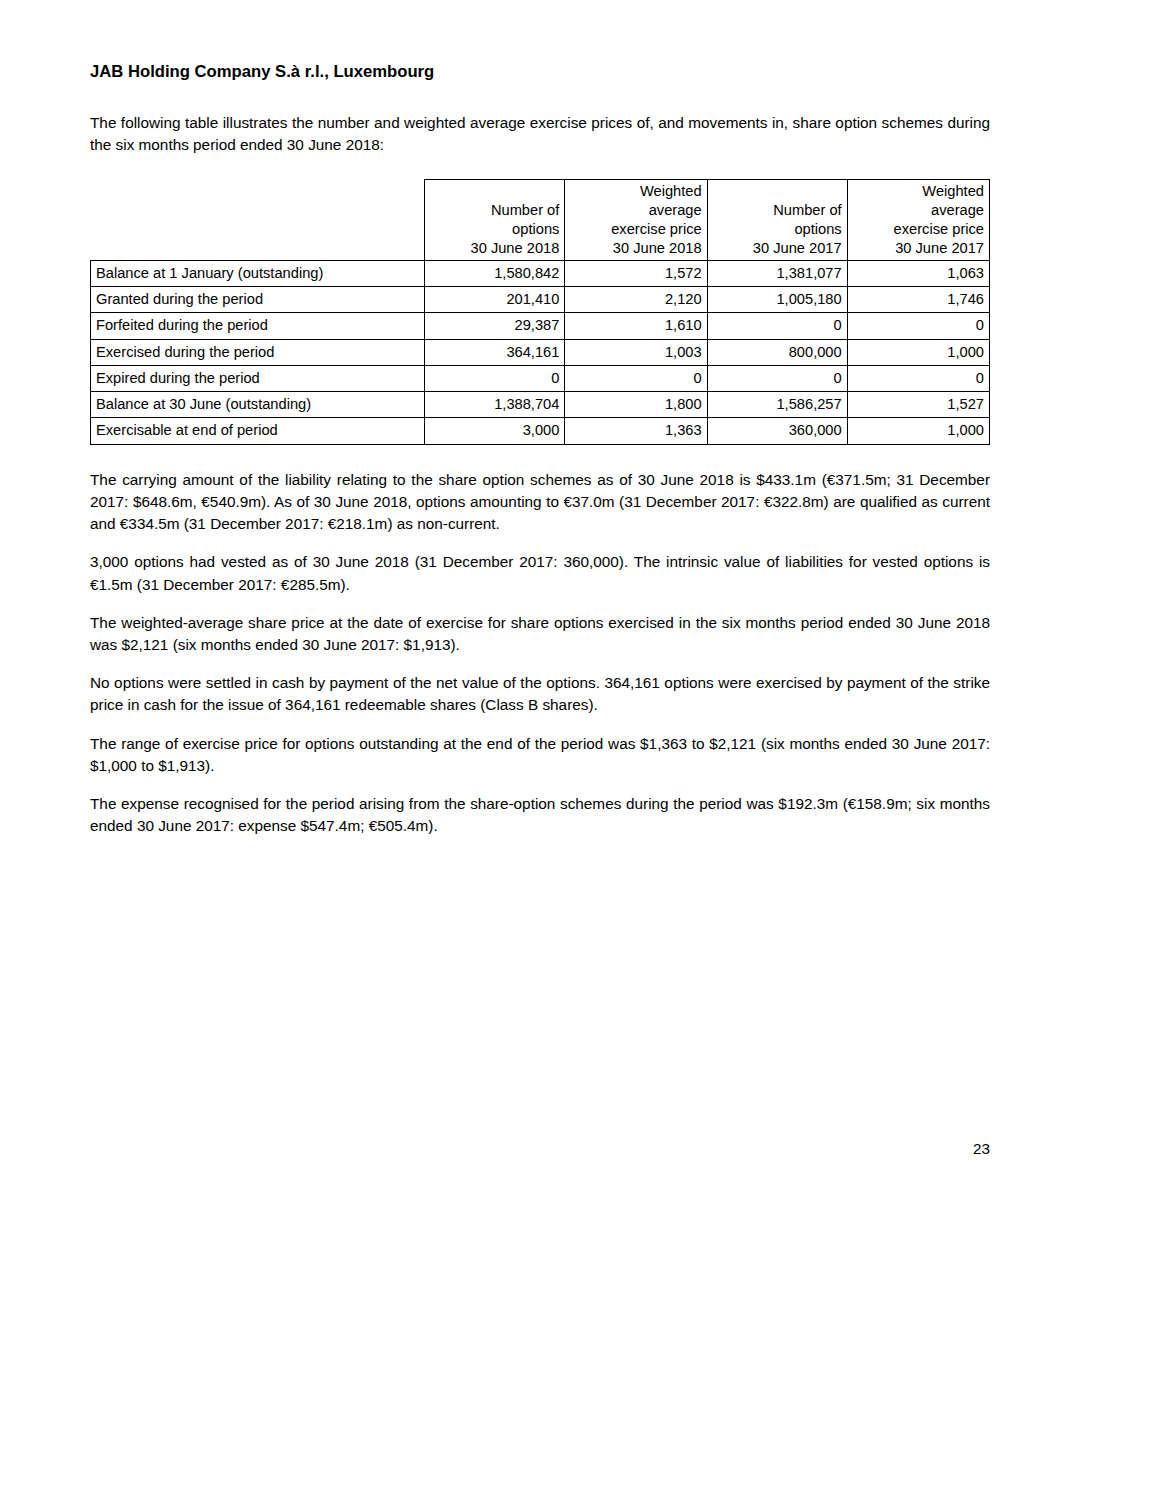JAB Holding Company S.à r.l., Luxembourg
The following table illustrates the number and weighted average exercise prices of, and movements in, share option schemes during the six months period ended 30 June 2018:
| | Number of options 30 June 2018 | Weighted average exercise price 30 June 2018 | Number of options 30 June 2017 | Weighted average exercise price 30 June 2017 |
| --- | --- | --- | --- | --- |
| Balance at 1 January (outstanding) | 1,580,842 | 1,572 | 1,381,077 | 1,063 |
| Granted during the period | 201,410 | 2,120 | 1,005,180 | 1,746 |
| Forfeited during the period | 29,387 | 1,610 | 0 | 0 |
| Exercised during the period | 364,161 | 1,003 | 800,000 | 1,000 |
| Expired during the period | 0 | 0 | 0 | 0 |
| Balance at 30 June (outstanding) | 1,388,704 | 1,800 | 1,586,257 | 1,527 |
| Exercisable at end of period | 3,000 | 1,363 | 360,000 | 1,000 |
The carrying amount of the liability relating to the share option schemes as of 30 June 2018 is $433.1m (€371.5m; 31 December 2017: $648.6m, €540.9m). As of 30 June 2018, options amounting to €37.0m (31 December 2017: €322.8m) are qualified as current and €334.5m (31 December 2017: €218.1m) as non-current.
3,000 options had vested as of 30 June 2018 (31 December 2017: 360,000). The intrinsic value of liabilities for vested options is €1.5m (31 December 2017: €285.5m).
The weighted-average share price at the date of exercise for share options exercised in the six months period ended 30 June 2018 was $2,121 (six months ended 30 June 2017: $1,913).
No options were settled in cash by payment of the net value of the options. 364,161 options were exercised by payment of the strike price in cash for the issue of 364,161 redeemable shares (Class B shares).
The range of exercise price for options outstanding at the end of the period was $1,363 to $2,121 (six months ended 30 June 2017: $1,000 to $1,913).
The expense recognised for the period arising from the share-option schemes during the period was $192.3m (€158.9m; six months ended 30 June 2017: expense $547.4m; €505.4m).
23